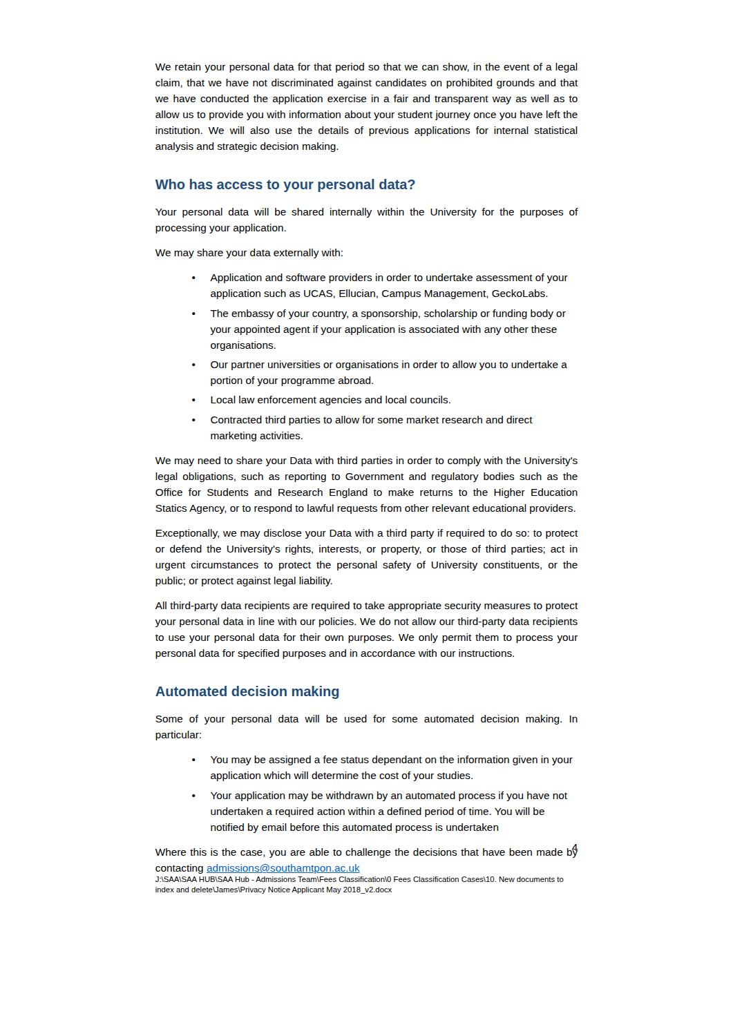We retain your personal data for that period so that we can show, in the event of a legal claim, that we have not discriminated against candidates on prohibited grounds and that we have conducted the application exercise in a fair and transparent way as well as to allow us to provide you with information about your student journey once you have left the institution. We will also use the details of previous applications for internal statistical analysis and strategic decision making.
Who has access to your personal data?
Your personal data will be shared internally within the University for the purposes of processing your application.
We may share your data externally with:
Application and software providers in order to undertake assessment of your application such as UCAS, Ellucian, Campus Management, GeckoLabs.
The embassy of your country, a sponsorship, scholarship or funding body or your appointed agent if your application is associated with any other these organisations.
Our partner universities or organisations in order to allow you to undertake a portion of your programme abroad.
Local law enforcement agencies and local councils.
Contracted third parties to allow for some market research and direct marketing activities.
We may need to share your Data with third parties in order to comply with the University's legal obligations, such as reporting to Government and regulatory bodies such as the Office for Students and Research England to make returns to the Higher Education Statics Agency, or to respond to lawful requests from other relevant educational providers.
Exceptionally, we may disclose your Data with a third party if required to do so: to protect or defend the University's rights, interests, or property, or those of third parties; act in urgent circumstances to protect the personal safety of University constituents, or the public; or protect against legal liability.
All third-party data recipients are required to take appropriate security measures to protect your personal data in line with our policies. We do not allow our third-party data recipients to use your personal data for their own purposes. We only permit them to process your personal data for specified purposes and in accordance with our instructions.
Automated decision making
Some of your personal data will be used for some automated decision making. In particular:
You may be assigned a fee status dependant on the information given in your application which will determine the cost of your studies.
Your application may be withdrawn by an automated process if you have not undertaken a required action within a defined period of time. You will be notified by email before this automated process is undertaken
Where this is the case, you are able to challenge the decisions that have been made by contacting admissions@southamtpon.ac.uk
4
J:\SAA\SAA HUB\SAA Hub - Admissions Team\Fees Classification\0 Fees Classification Cases\10. New documents to index and delete\James\Privacy Notice Applicant May 2018_v2.docx